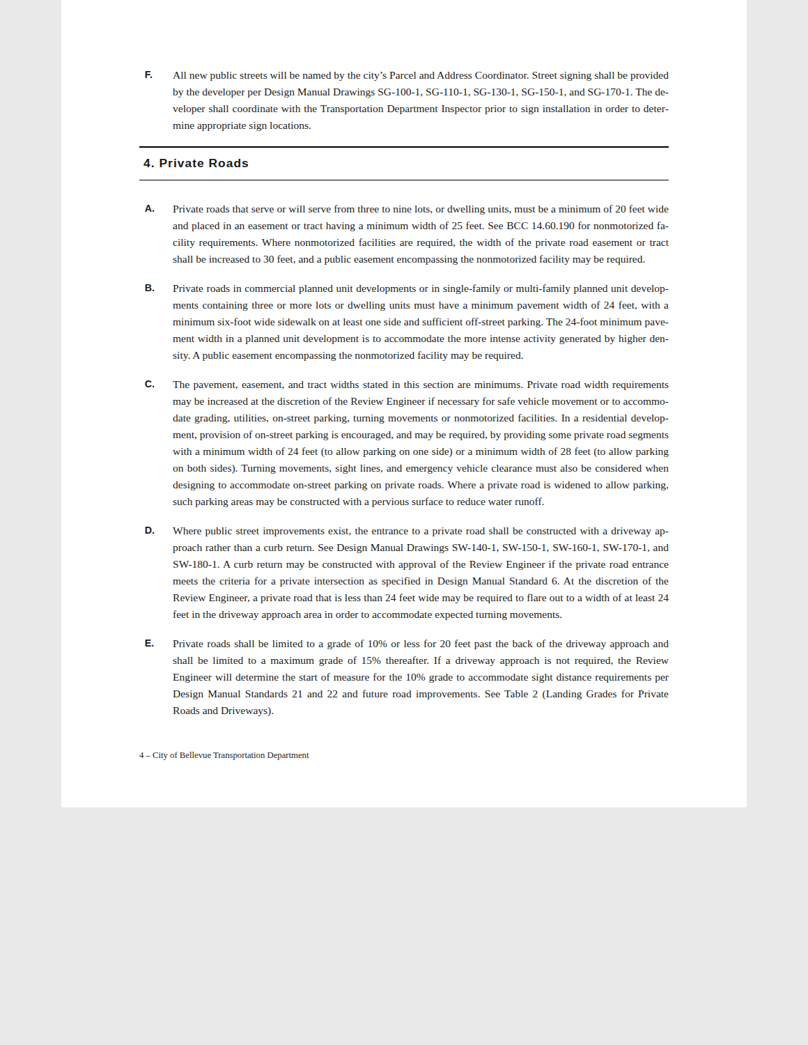F. All new public streets will be named by the city’s Parcel and Address Coordinator. Street signing shall be provided by the developer per Design Manual Drawings SG-100-1, SG-110-1, SG-130-1, SG-150-1, and SG-170-1. The developer shall coordinate with the Transportation Department Inspector prior to sign installation in order to determine appropriate sign locations.
4. Private Roads
A. Private roads that serve or will serve from three to nine lots, or dwelling units, must be a minimum of 20 feet wide and placed in an easement or tract having a minimum width of 25 feet. See BCC 14.60.190 for nonmotorized facility requirements. Where nonmotorized facilities are required, the width of the private road easement or tract shall be increased to 30 feet, and a public easement encompassing the nonmotorized facility may be required.
B. Private roads in commercial planned unit developments or in single-family or multi-family planned unit developments containing three or more lots or dwelling units must have a minimum pavement width of 24 feet, with a minimum six-foot wide sidewalk on at least one side and sufficient off-street parking. The 24-foot minimum pavement width in a planned unit development is to accommodate the more intense activity generated by higher density. A public easement encompassing the nonmotorized facility may be required.
C. The pavement, easement, and tract widths stated in this section are minimums. Private road width requirements may be increased at the discretion of the Review Engineer if necessary for safe vehicle movement or to accommodate grading, utilities, on-street parking, turning movements or nonmotorized facilities. In a residential development, provision of on-street parking is encouraged, and may be required, by providing some private road segments with a minimum width of 24 feet (to allow parking on one side) or a minimum width of 28 feet (to allow parking on both sides). Turning movements, sight lines, and emergency vehicle clearance must also be considered when designing to accommodate on-street parking on private roads. Where a private road is widened to allow parking, such parking areas may be constructed with a pervious surface to reduce water runoff.
D. Where public street improvements exist, the entrance to a private road shall be constructed with a driveway approach rather than a curb return. See Design Manual Drawings SW-140-1, SW-150-1, SW-160-1, SW-170-1, and SW-180-1. A curb return may be constructed with approval of the Review Engineer if the private road entrance meets the criteria for a private intersection as specified in Design Manual Standard 6. At the discretion of the Review Engineer, a private road that is less than 24 feet wide may be required to flare out to a width of at least 24 feet in the driveway approach area in order to accommodate expected turning movements.
E. Private roads shall be limited to a grade of 10% or less for 20 feet past the back of the driveway approach and shall be limited to a maximum grade of 15% thereafter. If a driveway approach is not required, the Review Engineer will determine the start of measure for the 10% grade to accommodate sight distance requirements per Design Manual Standards 21 and 22 and future road improvements. See Table 2 (Landing Grades for Private Roads and Driveways).
4 – City of Bellevue Transportation Department